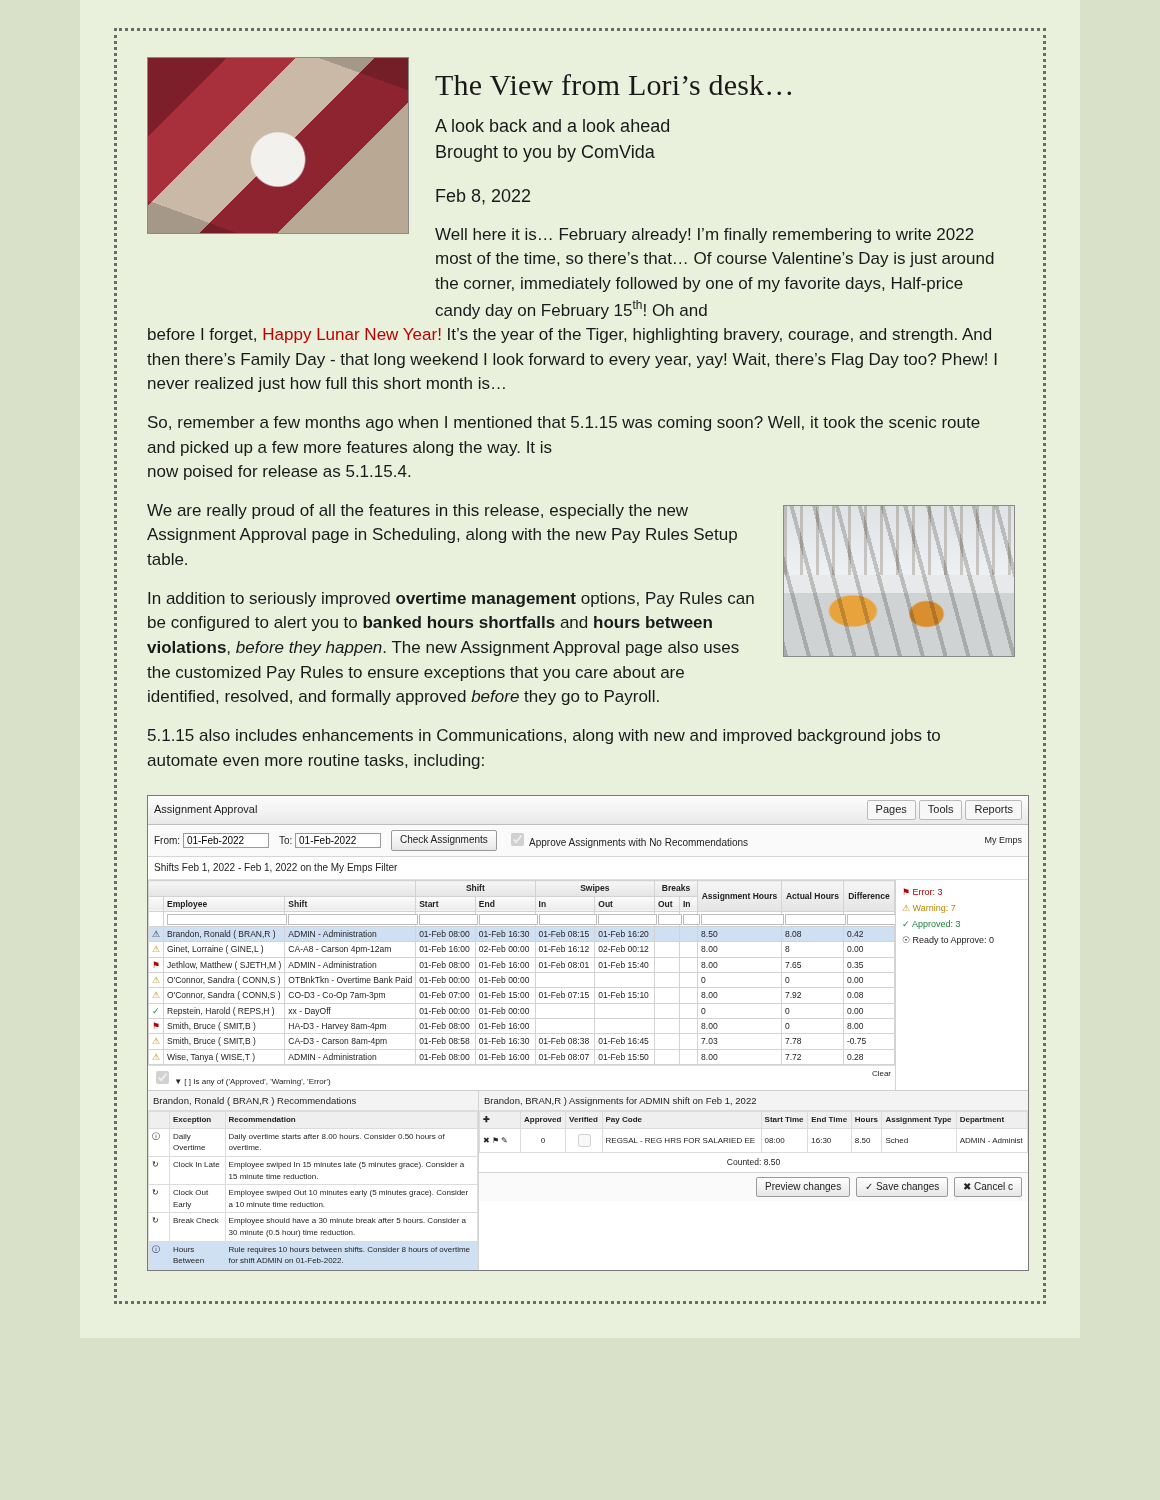The View from Lori’s desk…
A look back and a look ahead
Brought to you by ComVida
Feb 8, 2022
Well here it is… February already! I’m finally remembering to write 2022 most of the time, so there’s that… Of course Valentine’s Day is just around the corner, immediately followed by one of my favorite days, Half-price candy day on February 15th! Oh and
before I forget, Happy Lunar New Year! It’s the year of the Tiger, highlighting bravery, courage, and strength. And then there’s Family Day - that long weekend I look forward to every year, yay! Wait, there’s Flag Day too? Phew! I never realized just how full this short month is…
So, remember a few months ago when I mentioned that 5.1.15 was coming soon? Well, it took the scenic route and picked up a few more features along the way. It is
now poised for release as 5.1.15.4.
We are really proud of all the features in this release, especially the new Assignment Approval page in Scheduling, along with the new Pay Rules Setup table.
In addition to seriously improved overtime management options, Pay Rules can be configured to alert you to banked hours shortfalls and hours between violations, before they happen. The new Assignment Approval page also uses the customized Pay Rules to ensure exceptions that you care about are identified, resolved, and formally approved before they go to Payroll.
5.1.15 also includes enhancements in Communications, along with new and improved background jobs to automate even more routine tasks, including:
Assignment Approval
Pages Tools Reports
From: To: Check Assignments Approve Assignments with No Recommendations My Emps
Shifts Feb 1, 2022 - Feb 1, 2022 on the My Emps Filter
| | Shift | Swipes | Breaks | Assignment Hours | Actual Hours | Difference |
| --- | --- | --- | --- | --- | --- | --- |
| | Employee | Shift | Start | End | In | Out | Out | In |
| ⚠ | Brandon, Ronald ( BRAN,R ) | ADMIN - Administration | 01-Feb 08:00 | 01-Feb 16:30 | 01-Feb 08:15 | 01-Feb 16:20 | | | 8.50 | 8.08 | 0.42 |
| ⚠ | Ginet, Lorraine ( GINE,L ) | CA-A8 - Carson 4pm-12am | 01-Feb 16:00 | 02-Feb 00:00 | 01-Feb 16:12 | 02-Feb 00:12 | | | 8.00 | 8 | 0.00 |
| ⚑ | Jethlow, Matthew ( SJETH,M ) | ADMIN - Administration | 01-Feb 08:00 | 01-Feb 16:00 | 01-Feb 08:01 | 01-Feb 15:40 | | | 8.00 | 7.65 | 0.35 |
| ⚠ | O'Connor, Sandra ( CONN,S ) | OTBnkTkn - Overtime Bank Paid | 01-Feb 00:00 | 01-Feb 00:00 | | | | | 0 | 0 | 0.00 |
| ⚠ | O'Connor, Sandra ( CONN,S ) | CO-D3 - Co-Op 7am-3pm | 01-Feb 07:00 | 01-Feb 15:00 | 01-Feb 07:15 | 01-Feb 15:10 | | | 8.00 | 7.92 | 0.08 |
| ✓ | Repstein, Harold ( REPS,H ) | xx - DayOff | 01-Feb 00:00 | 01-Feb 00:00 | | | | | 0 | 0 | 0.00 |
| ⚑ | Smith, Bruce ( SMIT,B ) | HA-D3 - Harvey 8am-4pm | 01-Feb 08:00 | 01-Feb 16:00 | | | | | 8.00 | 0 | 8.00 |
| ⚠ | Smith, Bruce ( SMIT,B ) | CA-D3 - Carson 8am-4pm | 01-Feb 08:58 | 01-Feb 16:30 | 01-Feb 08:38 | 01-Feb 16:45 | | | 7.03 | 7.78 | -0.75 |
| ⚠ | Wise, Tanya ( WISE,T ) | ADMIN - Administration | 01-Feb 08:00 | 01-Feb 16:00 | 01-Feb 08:07 | 01-Feb 15:50 | | | 8.00 | 7.72 | 0.28 |
▼ [ ] Is any of ('Approved', 'Warning', 'Error') Clear
⚑ Error: 3
⚠ Warning: 7
✓ Approved: 3
☉ Ready to Approve: 0
Brandon, Ronald ( BRAN,R ) Recommendations
| | Exception | Recommendation |
| --- | --- | --- |
| ⓘ | Daily Overtime | Daily overtime starts after 8.00 hours. Consider 0.50 hours of overtime. |
| ↻ | Clock In Late | Employee swiped In 15 minutes late (5 minutes grace). Consider a 15 minute time reduction. |
| ↻ | Clock Out Early | Employee swiped Out 10 minutes early (5 minutes grace). Consider a 10 minute time reduction. |
| ↻ | Break Check | Employee should have a 30 minute break after 5 hours. Consider a 30 minute (0.5 hour) time reduction. |
| ⓘ | Hours Between | Rule requires 10 hours between shifts. Consider 8 hours of overtime for shift ADMIN on 01-Feb-2022. |
Brandon, BRAN,R ) Assignments for ADMIN shift on Feb 1, 2022
| ✚ | Approved | Verified | Pay Code | Start Time | End Time | Hours | Assignment Type | Department |
| --- | --- | --- | --- | --- | --- | --- | --- | --- |
| ✖ ⚑ ✎ | 0 | | REGSAL - REG HRS FOR SALARIED EE | 08:00 | 16:30 | 8.50 | Sched | ADMIN - Administ |
Counted: 8.50
Preview changes ✓ Save changes ✖ Cancel c